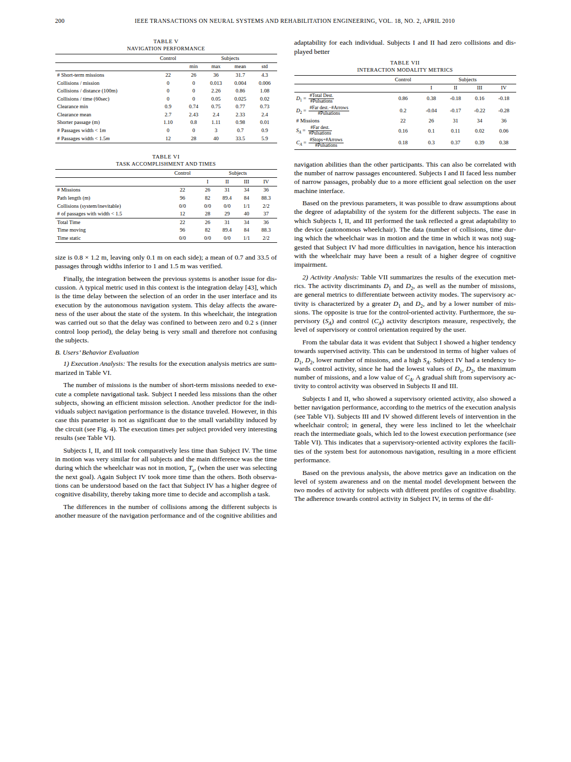200 IEEE TRANSACTIONS ON NEURAL SYSTEMS AND REHABILITATION ENGINEERING, VOL. 18, NO. 2, APRIL 2010
TABLE V Navigation Performance
| | Control | Subjects |
| | | min | max | mean | std |
| # Short-term missions | 22 | 26 | 36 | 31.7 | 4.3 |
| Collisions / mission | 0 | 0 | 0.013 | 0.004 | 0.006 |
| Collisions / distance (100m) | 0 | 0 | 2.26 | 0.86 | 1.08 |
| Collisions / time (60sec) | 0 | 0 | 0.05 | 0.025 | 0.02 |
| Clearance min | 0.9 | 0.74 | 0.75 | 0.77 | 0.73 |
| Clearance mean | 2.7 | 2.43 | 2.4 | 2.33 | 2.4 |
| Shorter passage (m) | 1.10 | 0.8 | 1.11 | 0.98 | 0.01 |
| # Passages width < 1 m | 0 | 0 | 3 | 0.7 | 0.9 |
| # Passages width < 1.5 m | 12 | 28 | 40 | 33.5 | 5.9 |
TABLE VI Task Accomplishment and Times
| | Control | Subjects |
| | | I | II | III | IV |
| # Missions | 22 | 26 | 31 | 34 | 36 |
| Path length (m) | 96 | 82 | 89.4 | 84 | 88.3 |
| Collisions (system/inevitable) | 0/0 | 0/0 | 0/0 | 1/1 | 2/2 |
| # of passages with width < 1.5 | 12 | 28 | 29 | 40 | 37 |
| Total Time | 22 | 26 | 31 | 34 | 36 |
| Time moving | 96 | 82 | 89.4 | 84 | 88.3 |
| Time static | 0/0 | 0/0 | 0/0 | 1/1 | 2/2 |
size is 0.8 × 1.2 m, leaving only 0.1 m on each side); a mean of 0.7 and 33.5 of passages through widths inferior to 1 and 1.5 m was verified.
Finally, the integration between the previous systems is another issue for discussion. A typical metric used in this context is the integration delay [43], which is the time delay between the selection of an order in the user interface and its execution by the autonomous navigation system. This delay affects the awareness of the user about the state of the system. In this wheelchair, the integration was carried out so that the delay was confined to between zero and 0.2 s (inner control loop period), the delay being is very small and therefore not confusing the subjects.
B. Users’ Behavior Evaluation
1) Execution Analysis: The results for the execution analysis metrics are summarized in Table VI.
The number of missions is the number of short-term missions needed to execute a complete navigational task. Subject I needed less missions than the other subjects, showing an efficient mission selection. Another predictor for the individuals subject navigation performance is the distance traveled. However, in this case this parameter is not as significant due to the small variability induced by the circuit (see Fig. 4). The execution times per subject provided very interesting results (see Table VI).
Subjects I, II, and III took comparatively less time than Subject IV. The time in motion was very similar for all subjects and the main difference was the time during which the wheelchair was not in motion, Ts, (when the user was selecting the next goal). Again Subject IV took more time than the others. Both observations can be understood based on the fact that Subject IV has a higher degree of cognitive disability, thereby taking more time to decide and accomplish a task.
The differences in the number of collisions among the different subjects is another measure of the navigation performance and of the cognitive abilities and adaptability for each individual. Subjects I and II had zero collisions and displayed better
TABLE VII Interaction Modality Metrics
| | Control | Subjects |
| | | I | II | III | IV |
| D 1 = #Total Dest. #Pulsations | 0.86 | 0.38 | -0.18 | 0.16 | -0.18 |
| D 2 = #Far dest.−#Arrows #Pulsations | 0.2 | -0.04 | -0.17 | -0.22 | -0.28 |
| # Missions | 22 | 26 | 31 | 34 | 36 |
| S A = #Far dest. #Pulsations | 0.16 | 0.1 | 0.11 | 0.02 | 0.06 |
| C A = #Stops+#Arrows #Pulsations | 0.18 | 0.3 | 0.37 | 0.39 | 0.38 |
navigation abilities than the other participants. This can also be correlated with the number of narrow passages encountered. Subjects I and II faced less number of narrow passages, probably due to a more efficient goal selection on the user machine interface.
Based on the previous parameters, it was possible to draw assumptions about the degree of adaptability of the system for the different subjects. The ease in which Subjects I, II, and III performed the task reflected a great adaptability to the device (autonomous wheelchair). The data (number of collisions, time during which the wheelchair was in motion and the time in which it was not) suggested that Subject IV had more difficulties in navigation, hence his interaction with the wheelchair may have been a result of a higher degree of cognitive impairment.
2) Activity Analysis: Table VII summarizes the results of the execution metrics. The activity discriminants D1 and D2, as well as the number of missions, are general metrics to differentiate between activity modes. The supervisory activity is characterized by a greater D1 and D2, and by a lower number of missions. The opposite is true for the control-oriented activity. Furthermore, the supervisory (SA) and control (CA) activity descriptors measure, respectively, the level of supervisory or control orientation required by the user.
From the tabular data it was evident that Subject I showed a higher tendency towards supervised activity. This can be understood in terms of higher values of D1, D2, lower number of missions, and a high SA. Subject IV had a tendency towards control activity, since he had the lowest values of D1, D2, the maximum number of missions, and a low value of CA. A gradual shift from supervisory activity to control activity was observed in Subjects II and III.
Subjects I and II, who showed a supervisory oriented activity, also showed a better navigation performance, according to the metrics of the execution analysis (see Table VI). Subjects III and IV showed different levels of intervention in the wheelchair control; in general, they were less inclined to let the wheelchair reach the intermediate goals, which led to the lowest execution performance (see Table VI). This indicates that a supervisory-oriented activity explores the facilities of the system best for autonomous navigation, resulting in a more efficient performance.
Based on the previous analysis, the above metrics gave an indication on the level of system awareness and on the mental model development between the two modes of activity for subjects with different profiles of cognitive disability. The adherence towards control activity in Subject IV, in terms of the dif-